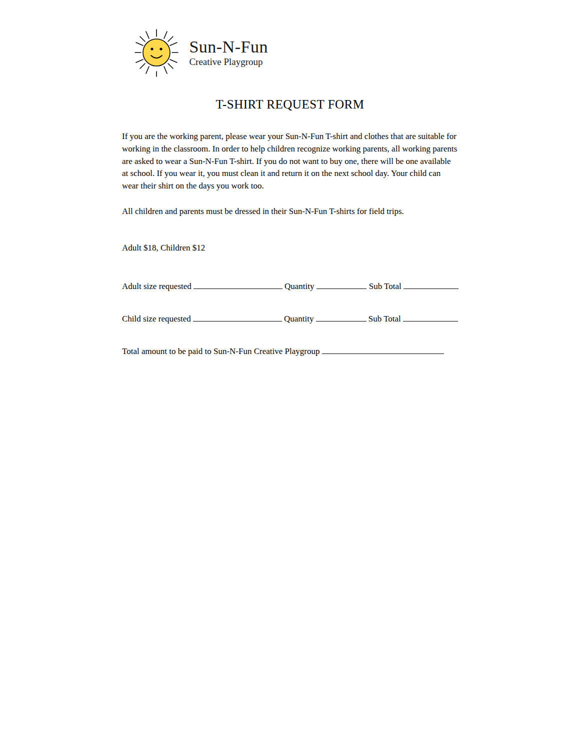Sun-N-Fun
Creative Playgroup
T-SHIRT REQUEST FORM
If you are the working parent, please wear your Sun-N-Fun T-shirt and clothes that are suitable for working in the classroom. In order to help children recognize working parents, all working parents are asked to wear a Sun-N-Fun T-shirt. If you do not want to buy one, there will be one available at school. If you wear it, you must clean it and return it on the next school day. Your child can wear their shirt on the days you work too.
All children and parents must be dressed in their Sun-N-Fun T-shirts for field trips.
Adult $18, Children $12
Adult size requested Quantity Sub Total
Child size requested Quantity Sub Total
Total amount to be paid to Sun-N-Fun Creative Playgroup